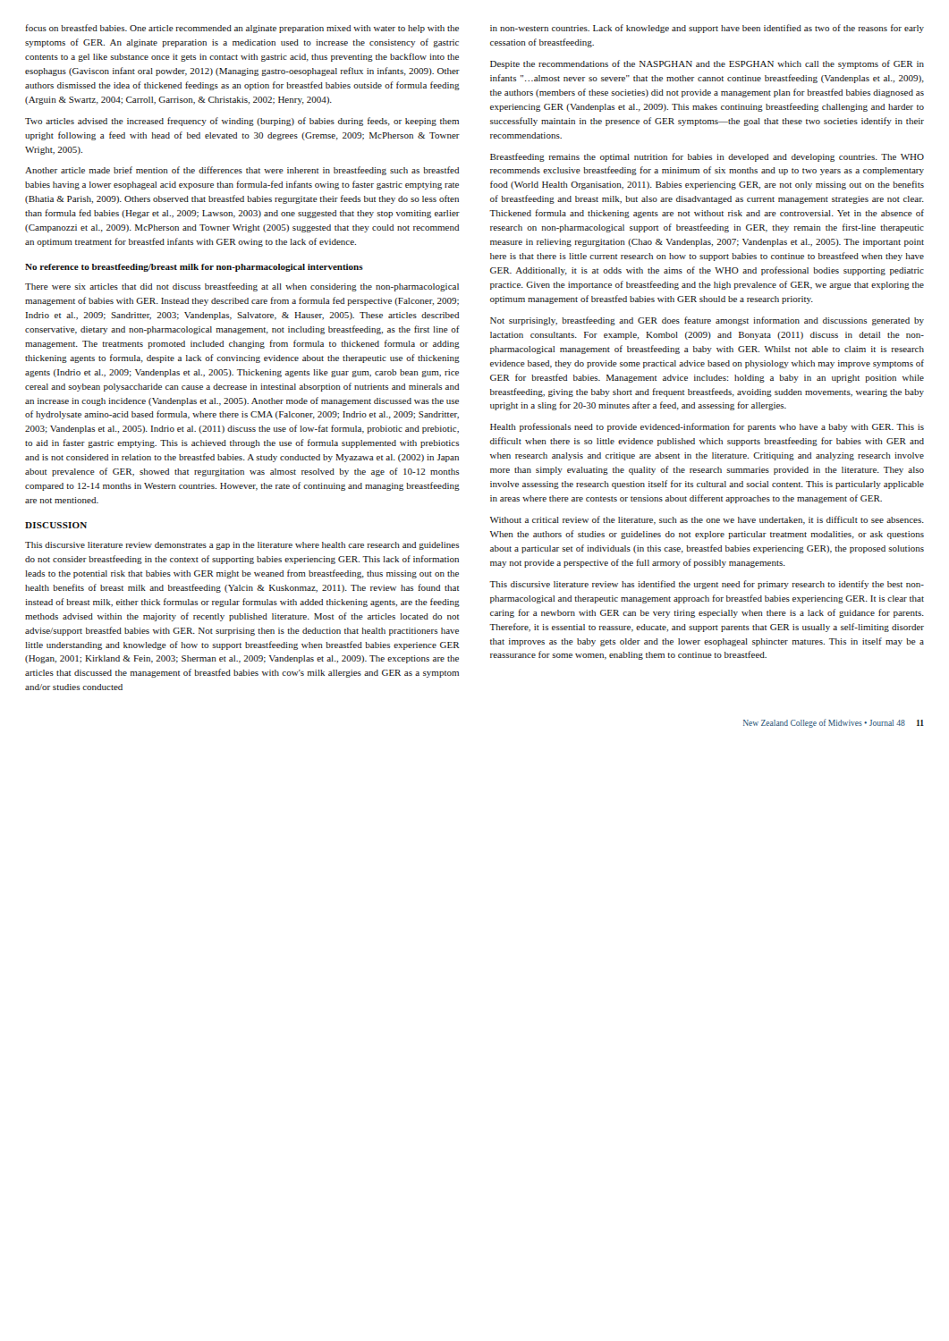focus on breastfed babies. One article recommended an alginate preparation mixed with water to help with the symptoms of GER. An alginate preparation is a medication used to increase the consistency of gastric contents to a gel like substance once it gets in contact with gastric acid, thus preventing the backflow into the esophagus (Gaviscon infant oral powder, 2012) (Managing gastro-oesophageal reflux in infants, 2009). Other authors dismissed the idea of thickened feedings as an option for breastfed babies outside of formula feeding (Arguin & Swartz, 2004; Carroll, Garrison, & Christakis, 2002; Henry, 2004).
Two articles advised the increased frequency of winding (burping) of babies during feeds, or keeping them upright following a feed with head of bed elevated to 30 degrees (Gremse, 2009; McPherson & Towner Wright, 2005).
Another article made brief mention of the differences that were inherent in breastfeeding such as breastfed babies having a lower esophageal acid exposure than formula-fed infants owing to faster gastric emptying rate (Bhatia & Parish, 2009). Others observed that breastfed babies regurgitate their feeds but they do so less often than formula fed babies (Hegar et al., 2009; Lawson, 2003) and one suggested that they stop vomiting earlier (Campanozzi et al., 2009). McPherson and Towner Wright (2005) suggested that they could not recommend an optimum treatment for breastfed infants with GER owing to the lack of evidence.
No reference to breastfeeding/breast milk for non-pharmacological interventions
There were six articles that did not discuss breastfeeding at all when considering the non-pharmacological management of babies with GER. Instead they described care from a formula fed perspective (Falconer, 2009; Indrio et al., 2009; Sandritter, 2003; Vandenplas, Salvatore, & Hauser, 2005). These articles described conservative, dietary and non-pharmacological management, not including breastfeeding, as the first line of management. The treatments promoted included changing from formula to thickened formula or adding thickening agents to formula, despite a lack of convincing evidence about the therapeutic use of thickening agents (Indrio et al., 2009; Vandenplas et al., 2005). Thickening agents like guar gum, carob bean gum, rice cereal and soybean polysaccharide can cause a decrease in intestinal absorption of nutrients and minerals and an increase in cough incidence (Vandenplas et al., 2005). Another mode of management discussed was the use of hydrolysate amino-acid based formula, where there is CMA (Falconer, 2009; Indrio et al., 2009; Sandritter, 2003; Vandenplas et al., 2005). Indrio et al. (2011) discuss the use of low-fat formula, probiotic and prebiotic, to aid in faster gastric emptying. This is achieved through the use of formula supplemented with prebiotics and is not considered in relation to the breastfed babies. A study conducted by Myazawa et al. (2002) in Japan about prevalence of GER, showed that regurgitation was almost resolved by the age of 10-12 months compared to 12-14 months in Western countries. However, the rate of continuing and managing breastfeeding are not mentioned.
DISCUSSION
This discursive literature review demonstrates a gap in the literature where health care research and guidelines do not consider breastfeeding in the context of supporting babies experiencing GER. This lack of information leads to the potential risk that babies with GER might be weaned from breastfeeding, thus missing out on the health benefits of breast milk and breastfeeding (Yalcin & Kuskonmaz, 2011). The review has found that instead of breast milk, either thick formulas or regular formulas with added thickening agents, are the feeding methods advised within the majority of recently published literature. Most of the articles located do not advise/support breastfed babies with GER. Not surprising then is the deduction that health practitioners have little understanding and knowledge of how to support breastfeeding when breastfed babies experience GER (Hogan, 2001; Kirkland & Fein, 2003; Sherman et al., 2009; Vandenplas et al., 2009). The exceptions are the articles that discussed the management of breastfed babies with cow's milk allergies and GER as a symptom and/or studies conducted
in non-western countries. Lack of knowledge and support have been identified as two of the reasons for early cessation of breastfeeding.
Despite the recommendations of the NASPGHAN and the ESPGHAN which call the symptoms of GER in infants "…almost never so severe" that the mother cannot continue breastfeeding (Vandenplas et al., 2009), the authors (members of these societies) did not provide a management plan for breastfed babies diagnosed as experiencing GER (Vandenplas et al., 2009). This makes continuing breastfeeding challenging and harder to successfully maintain in the presence of GER symptoms—the goal that these two societies identify in their recommendations.
Breastfeeding remains the optimal nutrition for babies in developed and developing countries. The WHO recommends exclusive breastfeeding for a minimum of six months and up to two years as a complementary food (World Health Organisation, 2011). Babies experiencing GER, are not only missing out on the benefits of breastfeeding and breast milk, but also are disadvantaged as current management strategies are not clear. Thickened formula and thickening agents are not without risk and are controversial. Yet in the absence of research on non-pharmacological support of breastfeeding in GER, they remain the first-line therapeutic measure in relieving regurgitation (Chao & Vandenplas, 2007; Vandenplas et al., 2005). The important point here is that there is little current research on how to support babies to continue to breastfeed when they have GER. Additionally, it is at odds with the aims of the WHO and professional bodies supporting pediatric practice. Given the importance of breastfeeding and the high prevalence of GER, we argue that exploring the optimum management of breastfed babies with GER should be a research priority.
Not surprisingly, breastfeeding and GER does feature amongst information and discussions generated by lactation consultants. For example, Kombol (2009) and Bonyata (2011) discuss in detail the non-pharmacological management of breastfeeding a baby with GER. Whilst not able to claim it is research evidence based, they do provide some practical advice based on physiology which may improve symptoms of GER for breastfed babies. Management advice includes: holding a baby in an upright position while breastfeeding, giving the baby short and frequent breastfeeds, avoiding sudden movements, wearing the baby upright in a sling for 20-30 minutes after a feed, and assessing for allergies.
Health professionals need to provide evidenced-information for parents who have a baby with GER. This is difficult when there is so little evidence published which supports breastfeeding for babies with GER and when research analysis and critique are absent in the literature. Critiquing and analyzing research involve more than simply evaluating the quality of the research summaries provided in the literature. They also involve assessing the research question itself for its cultural and social content. This is particularly applicable in areas where there are contests or tensions about different approaches to the management of GER.
Without a critical review of the literature, such as the one we have undertaken, it is difficult to see absences. When the authors of studies or guidelines do not explore particular treatment modalities, or ask questions about a particular set of individuals (in this case, breastfed babies experiencing GER), the proposed solutions may not provide a perspective of the full armory of possibly managements.
This discursive literature review has identified the urgent need for primary research to identify the best non-pharmacological and therapeutic management approach for breastfed babies experiencing GER. It is clear that caring for a newborn with GER can be very tiring especially when there is a lack of guidance for parents. Therefore, it is essential to reassure, educate, and support parents that GER is usually a self-limiting disorder that improves as the baby gets older and the lower esophageal sphincter matures. This in itself may be a reassurance for some women, enabling them to continue to breastfeed.
New Zealand College of Midwives • Journal 48 11